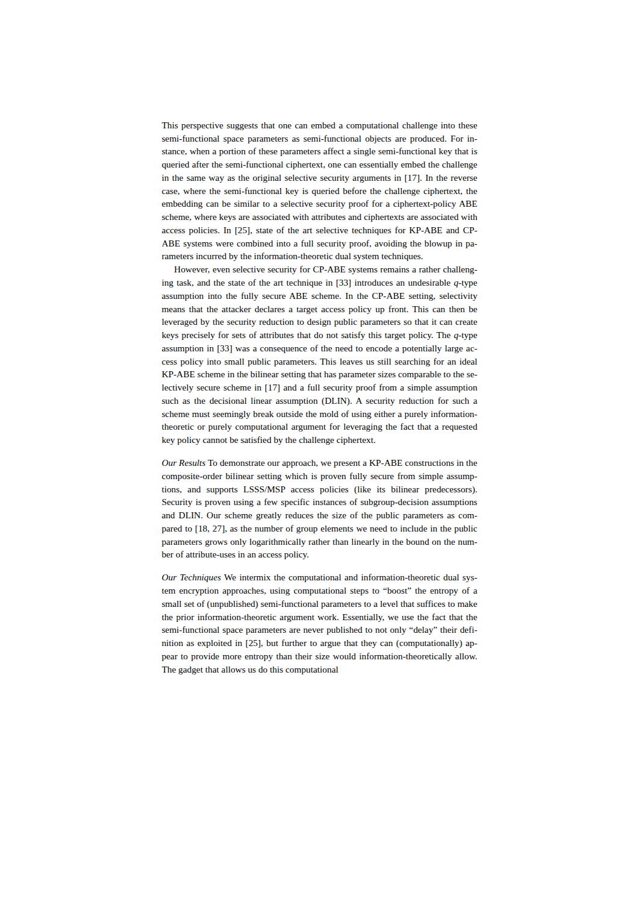This perspective suggests that one can embed a computational challenge into these semi-functional space parameters as semi-functional objects are produced. For instance, when a portion of these parameters affect a single semi-functional key that is queried after the semi-functional ciphertext, one can essentially embed the challenge in the same way as the original selective security arguments in [17]. In the reverse case, where the semi-functional key is queried before the challenge ciphertext, the embedding can be similar to a selective security proof for a ciphertext-policy ABE scheme, where keys are associated with attributes and ciphertexts are associated with access policies. In [25], state of the art selective techniques for KP-ABE and CP-ABE systems were combined into a full security proof, avoiding the blowup in parameters incurred by the information-theoretic dual system techniques.
However, even selective security for CP-ABE systems remains a rather challenging task, and the state of the art technique in [33] introduces an undesirable q-type assumption into the fully secure ABE scheme. In the CP-ABE setting, selectivity means that the attacker declares a target access policy up front. This can then be leveraged by the security reduction to design public parameters so that it can create keys precisely for sets of attributes that do not satisfy this target policy. The q-type assumption in [33] was a consequence of the need to encode a potentially large access policy into small public parameters. This leaves us still searching for an ideal KP-ABE scheme in the bilinear setting that has parameter sizes comparable to the selectively secure scheme in [17] and a full security proof from a simple assumption such as the decisional linear assumption (DLIN). A security reduction for such a scheme must seemingly break outside the mold of using either a purely information-theoretic or purely computational argument for leveraging the fact that a requested key policy cannot be satisfied by the challenge ciphertext.
Our Results To demonstrate our approach, we present a KP-ABE constructions in the composite-order bilinear setting which is proven fully secure from simple assumptions, and supports LSSS/MSP access policies (like its bilinear predecessors). Security is proven using a few specific instances of subgroup-decision assumptions and DLIN. Our scheme greatly reduces the size of the public parameters as compared to [18, 27], as the number of group elements we need to include in the public parameters grows only logarithmically rather than linearly in the bound on the number of attribute-uses in an access policy.
Our Techniques We intermix the computational and information-theoretic dual system encryption approaches, using computational steps to “boost” the entropy of a small set of (unpublished) semi-functional parameters to a level that suffices to make the prior information-theoretic argument work. Essentially, we use the fact that the semi-functional space parameters are never published to not only “delay” their definition as exploited in [25], but further to argue that they can (computationally) appear to provide more entropy than their size would information-theoretically allow. The gadget that allows us do this computational